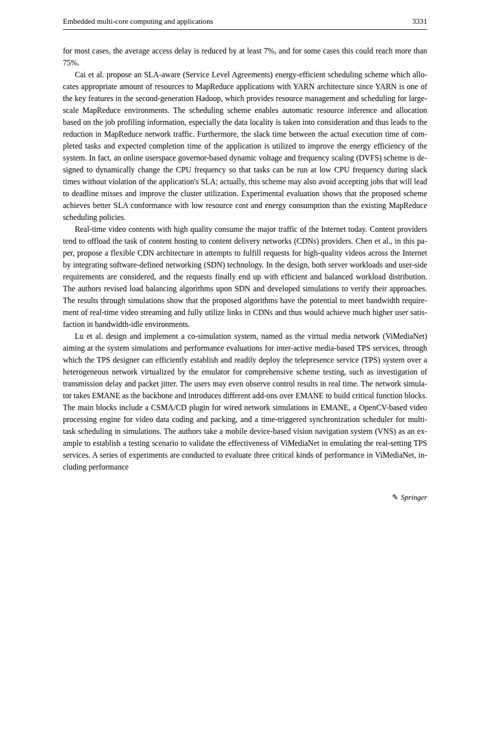Embedded multi-core computing and applications 3331
for most cases, the average access delay is reduced by at least 7%, and for some cases this could reach more than 75%.
Cai et al. propose an SLA-aware (Service Level Agreements) energy-efficient scheduling scheme which allocates appropriate amount of resources to MapReduce applications with YARN architecture since YARN is one of the key features in the second-generation Hadoop, which provides resource management and scheduling for large-scale MapReduce environments. The scheduling scheme enables automatic resource inference and allocation based on the job profiling information, especially the data locality is taken into consideration and thus leads to the reduction in MapReduce network traffic. Furthermore, the slack time between the actual execution time of completed tasks and expected completion time of the application is utilized to improve the energy efficiency of the system. In fact, an online userspace governor-based dynamic voltage and frequency scaling (DVFS) scheme is designed to dynamically change the CPU frequency so that tasks can be run at low CPU frequency during slack times without violation of the application's SLA; actually, this scheme may also avoid accepting jobs that will lead to deadline misses and improve the cluster utilization. Experimental evaluation shows that the proposed scheme achieves better SLA conformance with low resource cost and energy consumption than the existing MapReduce scheduling policies.
Real-time video contents with high quality consume the major traffic of the Internet today. Content providers tend to offload the task of content hosting to content delivery networks (CDNs) providers. Chen et al., in this paper, propose a flexible CDN architecture in attempts to fulfill requests for high-quality videos across the Internet by integrating software-defined networking (SDN) technology. In the design, both server workloads and user-side requirements are considered, and the requests finally end up with efficient and balanced workload distribution. The authors revised load balancing algorithms upon SDN and developed simulations to verify their approaches. The results through simulations show that the proposed algorithms have the potential to meet bandwidth requirement of real-time video streaming and fully utilize links in CDNs and thus would achieve much higher user satisfaction in bandwidth-idle environments.
Lu et al. design and implement a co-simulation system, named as the virtual media network (ViMediaNet) aiming at the system simulations and performance evaluations for inter-active media-based TPS services, through which the TPS designer can efficiently establish and readily deploy the telepresence service (TPS) system over a heterogeneous network virtualized by the emulator for comprehensive scheme testing, such as investigation of transmission delay and packet jitter. The users may even observe control results in real time. The network simulator takes EMANE as the backbone and introduces different add-ons over EMANE to build critical function blocks. The main blocks include a CSMA/CD plugin for wired network simulations in EMANE, a OpenCV-based video processing engine for video data coding and packing, and a time-triggered synchronization scheduler for multi-task scheduling in simulations. The authors take a mobile device-based vision navigation system (VNS) as an example to establish a testing scenario to validate the effectiveness of ViMediaNet in emulating the real-setting TPS services. A series of experiments are conducted to evaluate three critical kinds of performance in ViMediaNet, including performance
✎Springer